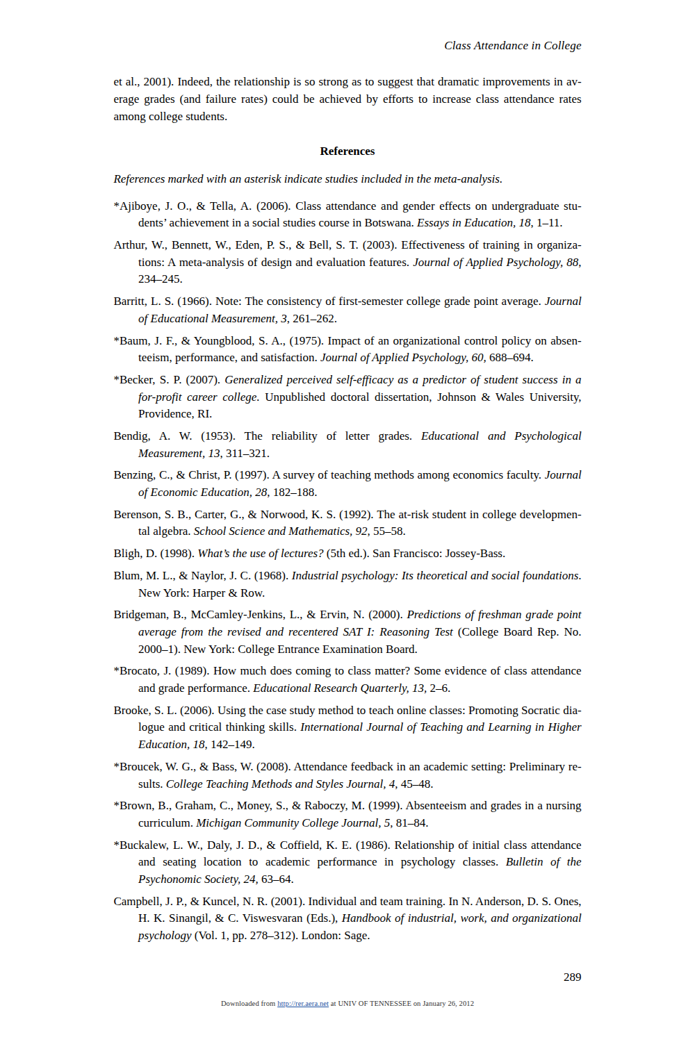Class Attendance in College
et al., 2001). Indeed, the relationship is so strong as to suggest that dramatic improvements in average grades (and failure rates) could be achieved by efforts to increase class attendance rates among college students.
References
References marked with an asterisk indicate studies included in the meta-analysis.
*Ajiboye, J. O., & Tella, A. (2006). Class attendance and gender effects on undergraduate students’ achievement in a social studies course in Botswana. Essays in Education, 18, 1–11.
Arthur, W., Bennett, W., Eden, P. S., & Bell, S. T. (2003). Effectiveness of training in organizations: A meta-analysis of design and evaluation features. Journal of Applied Psychology, 88, 234–245.
Barritt, L. S. (1966). Note: The consistency of first-semester college grade point average. Journal of Educational Measurement, 3, 261–262.
*Baum, J. F., & Youngblood, S. A., (1975). Impact of an organizational control policy on absenteeism, performance, and satisfaction. Journal of Applied Psychology, 60, 688–694.
*Becker, S. P. (2007). Generalized perceived self-efficacy as a predictor of student success in a for-profit career college. Unpublished doctoral dissertation, Johnson & Wales University, Providence, RI.
Bendig, A. W. (1953). The reliability of letter grades. Educational and Psychological Measurement, 13, 311–321.
Benzing, C., & Christ, P. (1997). A survey of teaching methods among economics faculty. Journal of Economic Education, 28, 182–188.
Berenson, S. B., Carter, G., & Norwood, K. S. (1992). The at-risk student in college developmental algebra. School Science and Mathematics, 92, 55–58.
Bligh, D. (1998). What’s the use of lectures? (5th ed.). San Francisco: Jossey-Bass.
Blum, M. L., & Naylor, J. C. (1968). Industrial psychology: Its theoretical and social foundations. New York: Harper & Row.
Bridgeman, B., McCamley-Jenkins, L., & Ervin, N. (2000). Predictions of freshman grade point average from the revised and recentered SAT I: Reasoning Test (College Board Rep. No. 2000–1). New York: College Entrance Examination Board.
*Brocato, J. (1989). How much does coming to class matter? Some evidence of class attendance and grade performance. Educational Research Quarterly, 13, 2–6.
Brooke, S. L. (2006). Using the case study method to teach online classes: Promoting Socratic dialogue and critical thinking skills. International Journal of Teaching and Learning in Higher Education, 18, 142–149.
*Broucek, W. G., & Bass, W. (2008). Attendance feedback in an academic setting: Preliminary results. College Teaching Methods and Styles Journal, 4, 45–48.
*Brown, B., Graham, C., Money, S., & Raboczy, M. (1999). Absenteeism and grades in a nursing curriculum. Michigan Community College Journal, 5, 81–84.
*Buckalew, L. W., Daly, J. D., & Coffield, K. E. (1986). Relationship of initial class attendance and seating location to academic performance in psychology classes. Bulletin of the Psychonomic Society, 24, 63–64.
Campbell, J. P., & Kuncel, N. R. (2001). Individual and team training. In N. Anderson, D. S. Ones, H. K. Sinangil, & C. Viswesvaran (Eds.), Handbook of industrial, work, and organizational psychology (Vol. 1, pp. 278–312). London: Sage.
289
Downloaded from http://rer.aera.net at UNIV OF TENNESSEE on January 26, 2012